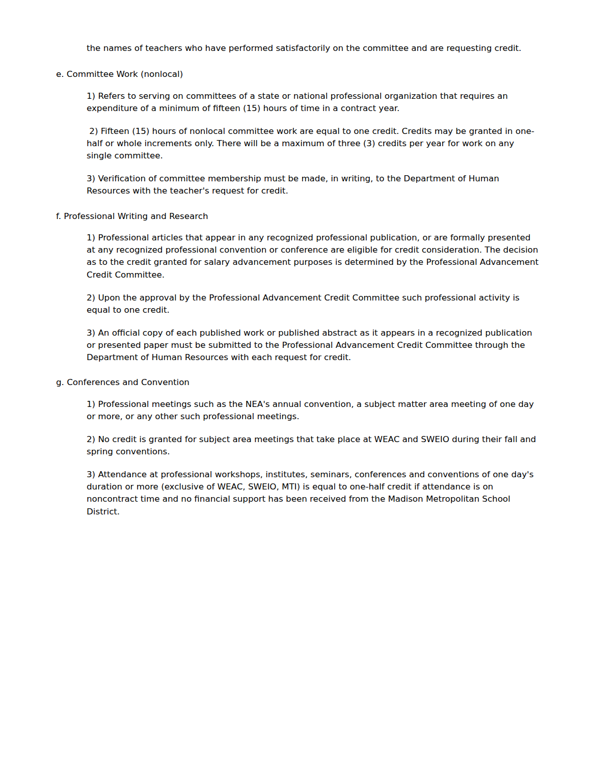the names of teachers who have performed satisfactorily on the committee and are requesting credit.
e. Committee Work (nonlocal)
1) Refers to serving on committees of a state or national professional organization that requires an expenditure of a minimum of fifteen (15) hours of time in a contract year.
2) Fifteen (15) hours of nonlocal committee work are equal to one credit. Credits may be granted in one-half or whole increments only. There will be a maximum of three (3) credits per year for work on any single committee.
3) Verification of committee membership must be made, in writing, to the Department of Human Resources with the teacher's request for credit.
f. Professional Writing and Research
1) Professional articles that appear in any recognized professional publication, or are formally presented at any recognized professional convention or conference are eligible for credit consideration. The decision as to the credit granted for salary advancement purposes is determined by the Professional Advancement Credit Committee.
2) Upon the approval by the Professional Advancement Credit Committee such professional activity is equal to one credit.
3) An official copy of each published work or published abstract as it appears in a recognized publication or presented paper must be submitted to the Professional Advancement Credit Committee through the Department of Human Resources with each request for credit.
g. Conferences and Convention
1) Professional meetings such as the NEA's annual convention, a subject matter area meeting of one day or more, or any other such professional meetings.
2) No credit is granted for subject area meetings that take place at WEAC and SWEIO during their fall and spring conventions.
3) Attendance at professional workshops, institutes, seminars, conferences and conventions of one day's duration or more (exclusive of WEAC, SWEIO, MTI) is equal to one-half credit if attendance is on noncontract time and no financial support has been received from the Madison Metropolitan School District.